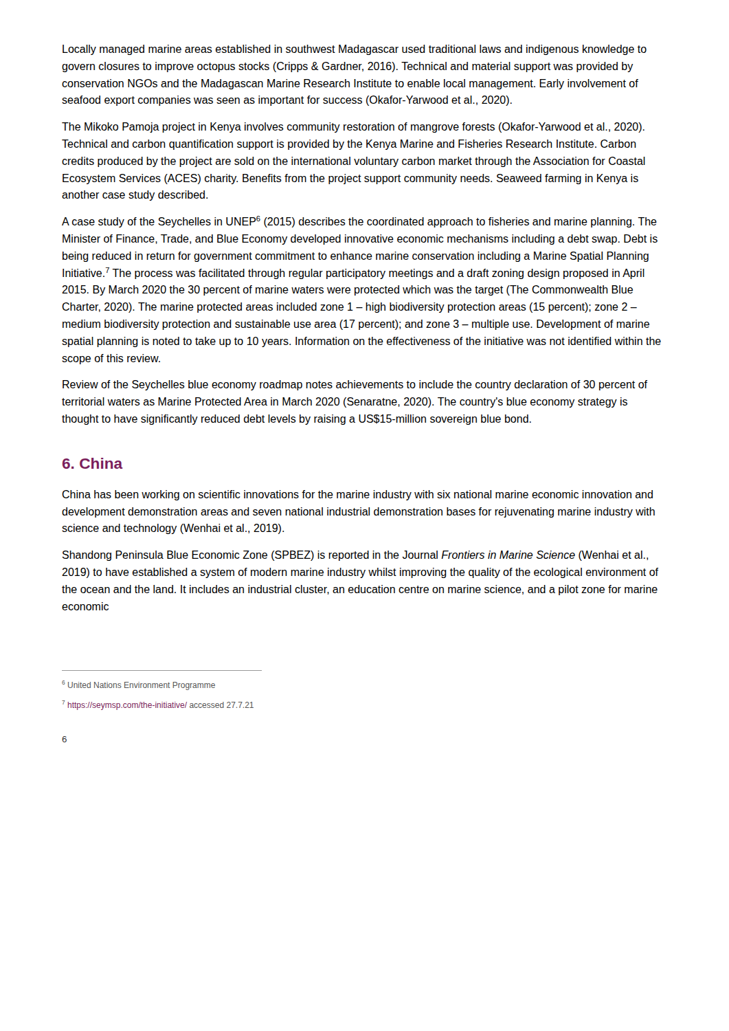Locally managed marine areas established in southwest Madagascar used traditional laws and indigenous knowledge to govern closures to improve octopus stocks (Cripps & Gardner, 2016). Technical and material support was provided by conservation NGOs and the Madagascan Marine Research Institute to enable local management. Early involvement of seafood export companies was seen as important for success (Okafor-Yarwood et al., 2020).
The Mikoko Pamoja project in Kenya involves community restoration of mangrove forests (Okafor-Yarwood et al., 2020). Technical and carbon quantification support is provided by the Kenya Marine and Fisheries Research Institute. Carbon credits produced by the project are sold on the international voluntary carbon market through the Association for Coastal Ecosystem Services (ACES) charity. Benefits from the project support community needs. Seaweed farming in Kenya is another case study described.
A case study of the Seychelles in UNEP6 (2015) describes the coordinated approach to fisheries and marine planning. The Minister of Finance, Trade, and Blue Economy developed innovative economic mechanisms including a debt swap. Debt is being reduced in return for government commitment to enhance marine conservation including a Marine Spatial Planning Initiative.7 The process was facilitated through regular participatory meetings and a draft zoning design proposed in April 2015. By March 2020 the 30 percent of marine waters were protected which was the target (The Commonwealth Blue Charter, 2020). The marine protected areas included zone 1 – high biodiversity protection areas (15 percent); zone 2 – medium biodiversity protection and sustainable use area (17 percent); and zone 3 – multiple use. Development of marine spatial planning is noted to take up to 10 years. Information on the effectiveness of the initiative was not identified within the scope of this review.
Review of the Seychelles blue economy roadmap notes achievements to include the country declaration of 30 percent of territorial waters as Marine Protected Area in March 2020 (Senaratne, 2020). The country's blue economy strategy is thought to have significantly reduced debt levels by raising a US$15-million sovereign blue bond.
6. China
China has been working on scientific innovations for the marine industry with six national marine economic innovation and development demonstration areas and seven national industrial demonstration bases for rejuvenating marine industry with science and technology (Wenhai et al., 2019).
Shandong Peninsula Blue Economic Zone (SPBEZ) is reported in the Journal Frontiers in Marine Science (Wenhai et al., 2019) to have established a system of modern marine industry whilst improving the quality of the ecological environment of the ocean and the land. It includes an industrial cluster, an education centre on marine science, and a pilot zone for marine economic
6 United Nations Environment Programme
7 https://seymsp.com/the-initiative/ accessed 27.7.21
6